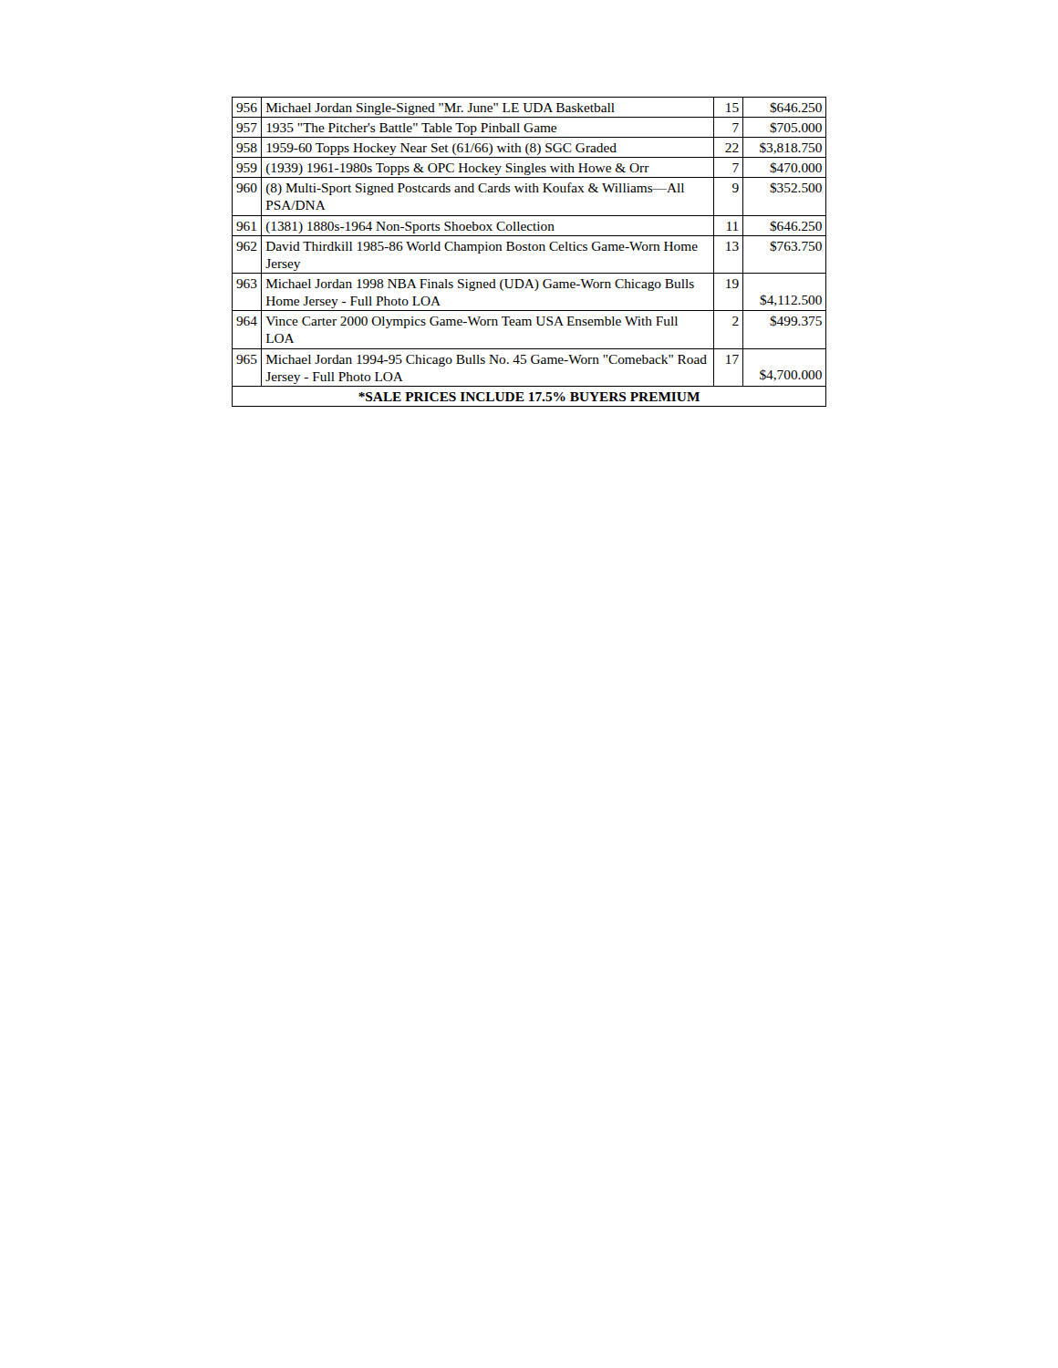| 956 | Michael Jordan Single-Signed "Mr. June" LE UDA Basketball | 15 | $646.250 |
| 957 | 1935 "The Pitcher's Battle" Table Top Pinball Game | 7 | $705.000 |
| 958 | 1959-60 Topps Hockey Near Set (61/66) with (8) SGC Graded | 22 | $3,818.750 |
| 959 | (1939) 1961-1980s Topps & OPC Hockey Singles with Howe & Orr | 7 | $470.000 |
| 960 | (8) Multi-Sport Signed Postcards and Cards with Koufax & Williams—All PSA/DNA | 9 | $352.500 |
| 961 | (1381) 1880s-1964 Non-Sports Shoebox Collection | 11 | $646.250 |
| 962 | David Thirdkill 1985-86 World Champion Boston Celtics Game-Worn Home Jersey | 13 | $763.750 |
| 963 | Michael Jordan 1998 NBA Finals Signed (UDA) Game-Worn Chicago Bulls Home Jersey - Full Photo LOA | 19 | $4,112.500 |
| 964 | Vince Carter 2000 Olympics Game-Worn Team USA Ensemble With Full LOA | 2 | $499.375 |
| 965 | Michael Jordan 1994-95 Chicago Bulls No. 45 Game-Worn "Comeback" Road Jersey - Full Photo LOA | 17 | $4,700.000 |
| *SALE PRICES INCLUDE 17.5% BUYERS PREMIUM |